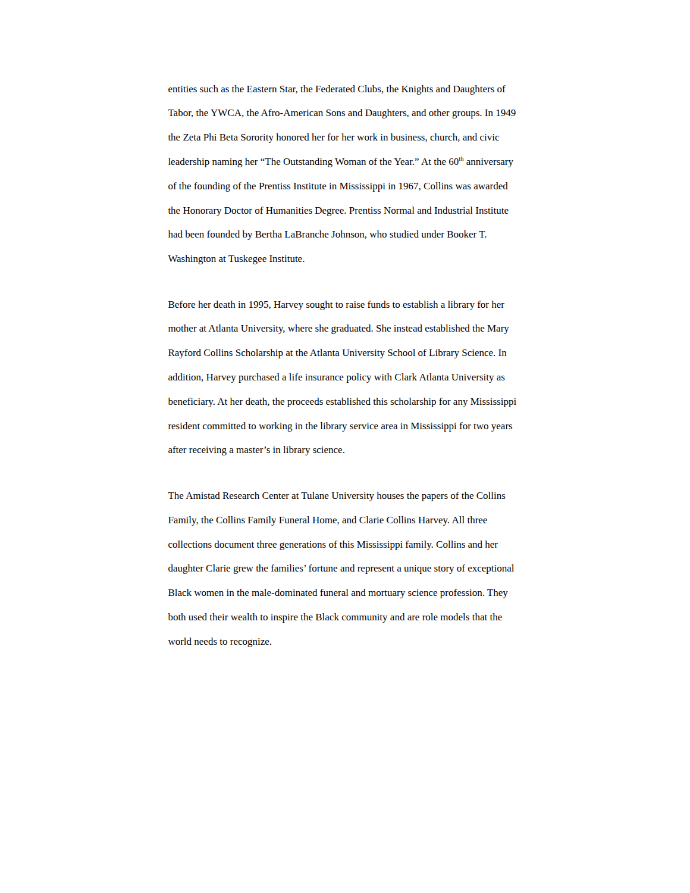entities such as the Eastern Star, the Federated Clubs, the Knights and Daughters of Tabor, the YWCA, the Afro-American Sons and Daughters, and other groups. In 1949 the Zeta Phi Beta Sorority honored her for her work in business, church, and civic leadership naming her “The Outstanding Woman of the Year.” At the 60th anniversary of the founding of the Prentiss Institute in Mississippi in 1967, Collins was awarded the Honorary Doctor of Humanities Degree. Prentiss Normal and Industrial Institute had been founded by Bertha LaBranche Johnson, who studied under Booker T. Washington at Tuskegee Institute.
Before her death in 1995, Harvey sought to raise funds to establish a library for her mother at Atlanta University, where she graduated. She instead established the Mary Rayford Collins Scholarship at the Atlanta University School of Library Science. In addition, Harvey purchased a life insurance policy with Clark Atlanta University as beneficiary. At her death, the proceeds established this scholarship for any Mississippi resident committed to working in the library service area in Mississippi for two years after receiving a master’s in library science.
The Amistad Research Center at Tulane University houses the papers of the Collins Family, the Collins Family Funeral Home, and Clarie Collins Harvey. All three collections document three generations of this Mississippi family. Collins and her daughter Clarie grew the families’ fortune and represent a unique story of exceptional Black women in the male-dominated funeral and mortuary science profession. They both used their wealth to inspire the Black community and are role models that the world needs to recognize.